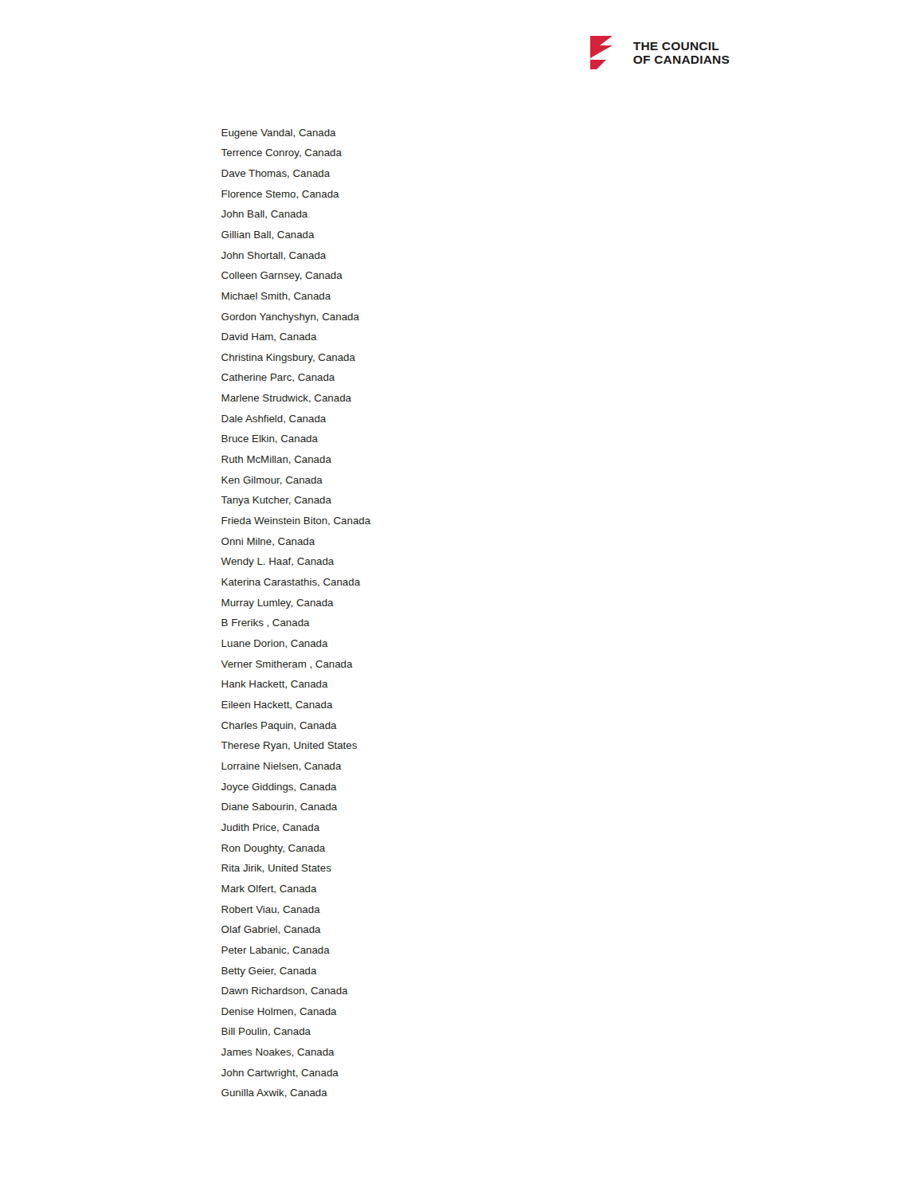The Council
of Canadians
Eugene Vandal, Canada
Terrence Conroy, Canada
Dave Thomas, Canada
Florence Stemo, Canada
John Ball, Canada
Gillian Ball, Canada
John Shortall, Canada
Colleen Garnsey, Canada
Michael Smith, Canada
Gordon Yanchyshyn, Canada
David Ham, Canada
Christina Kingsbury, Canada
Catherine Parc, Canada
Marlene Strudwick, Canada
Dale Ashfield, Canada
Bruce Elkin, Canada
Ruth McMillan, Canada
Ken Gilmour, Canada
Tanya Kutcher, Canada
Frieda Weinstein Biton, Canada
Onni Milne, Canada
Wendy L. Haaf, Canada
Katerina Carastathis, Canada
Murray Lumley, Canada
B Freriks , Canada
Luane Dorion, Canada
Verner Smitheram , Canada
Hank Hackett, Canada
Eileen Hackett, Canada
Charles Paquin, Canada
Therese Ryan, United States
Lorraine Nielsen, Canada
Joyce Giddings, Canada
Diane Sabourin, Canada
Judith Price, Canada
Ron Doughty, Canada
Rita Jirik, United States
Mark Olfert, Canada
Robert Viau, Canada
Olaf Gabriel, Canada
Peter Labanic, Canada
Betty Geier, Canada
Dawn Richardson, Canada
Denise Holmen, Canada
Bill Poulin, Canada
James Noakes, Canada
John Cartwright, Canada
Gunilla Axwik, Canada